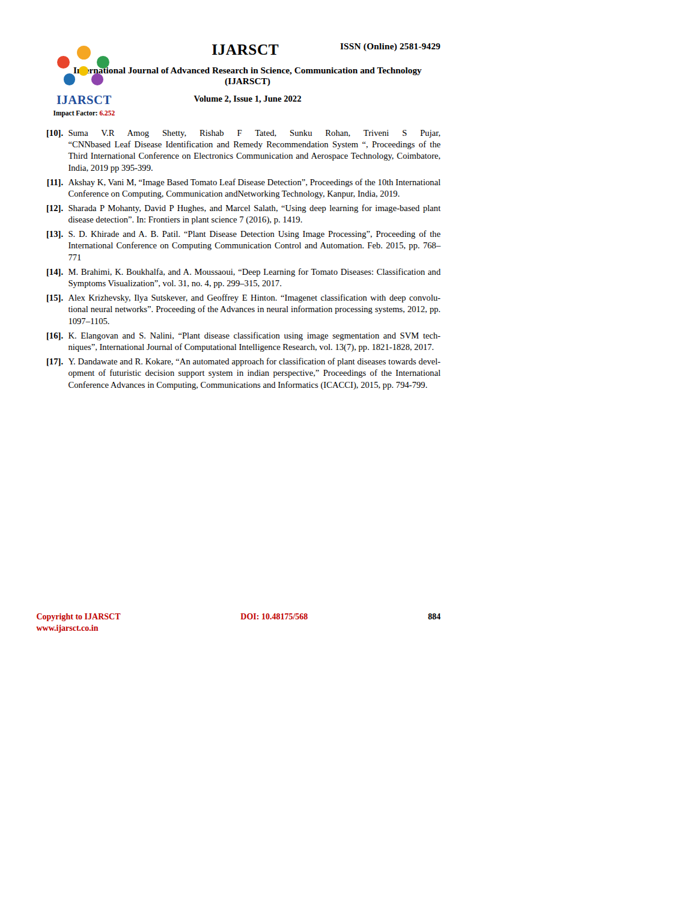ISSN (Online) 2581-9429
IJARSCT
Impact Factor: 6.252
IJARSCT
International Journal of Advanced Research in Science, Communication and Technology (IJARSCT)
Volume 2, Issue 1, June 2022
[10].
Suma V.R Amog Shetty, Rishab F Tated, Sunku Rohan, Triveni S Pujar, “CNNbased Leaf Disease Identification and Remedy Recommendation System “, Proceedings of the Third International Conference on Electronics Communication and Aerospace Technology, Coimbatore, India, 2019 pp 395-399.
[11].
Akshay K, Vani M, “Image Based Tomato Leaf Disease Detection”, Proceedings of the 10th International Conference on Computing, Communication andNetworking Technology, Kanpur, India, 2019.
[12].
Sharada P Mohanty, David P Hughes, and Marcel Salath, “Using deep learning for image-based plant disease detection”. In: Frontiers in plant science 7 (2016), p. 1419.
[13].
S. D. Khirade and A. B. Patil. “Plant Disease Detection Using Image Processing”, Proceeding of the International Conference on Computing Communication Control and Automation. Feb. 2015, pp. 768–771
[14].
M. Brahimi, K. Boukhalfa, and A. Moussaoui, “Deep Learning for Tomato Diseases: Classification and Symptoms Visualization”, vol. 31, no. 4, pp. 299–315, 2017.
[15].
Alex Krizhevsky, Ilya Sutskever, and Geoffrey E Hinton. “Imagenet classification with deep convolutional neural networks”. Proceeding of the Advances in neural information processing systems, 2012, pp. 1097–1105.
[16].
K. Elangovan and S. Nalini, “Plant disease classification using image segmentation and SVM techniques”, International Journal of Computational Intelligence Research, vol. 13(7), pp. 1821-1828, 2017.
[17].
Y. Dandawate and R. Kokare, “An automated approach for classification of plant diseases towards development of futuristic decision support system in indian perspective,” Proceedings of the International Conference Advances in Computing, Communications and Informatics (ICACCI), 2015, pp. 794-799.
Copyright to IJARSCT www.ijarsct.co.in
DOI: 10.48175/568
884